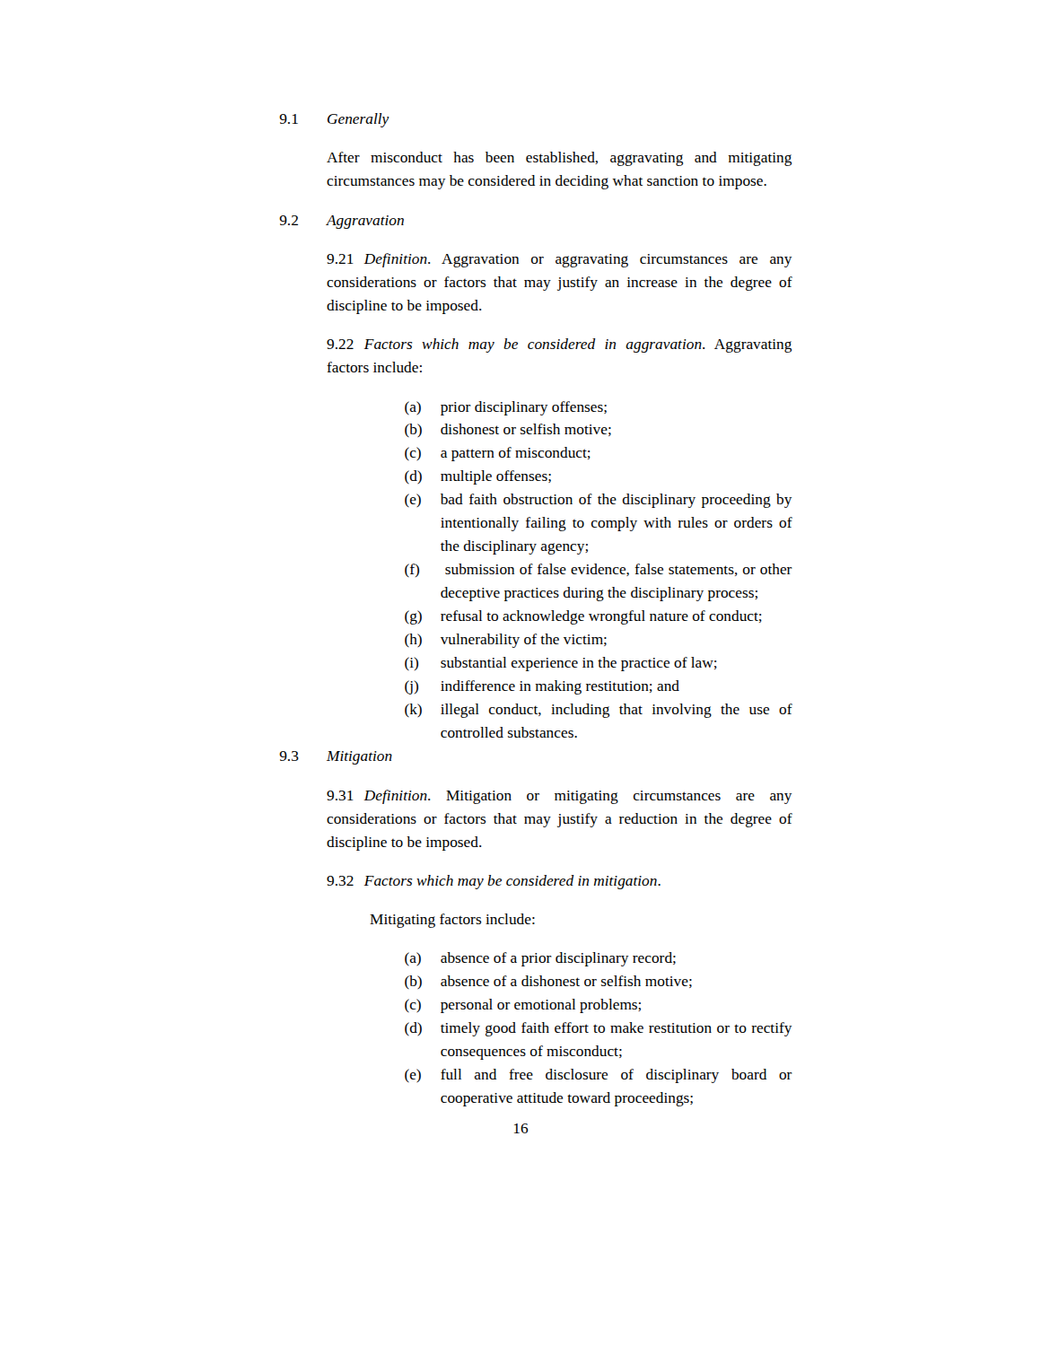9.1 Generally
After misconduct has been established, aggravating and mitigating circumstances may be considered in deciding what sanction to impose.
9.2 Aggravation
9.21 Definition. Aggravation or aggravating circumstances are any considerations or factors that may justify an increase in the degree of discipline to be imposed.
9.22 Factors which may be considered in aggravation. Aggravating factors include:
(a) prior disciplinary offenses;
(b) dishonest or selfish motive;
(c) a pattern of misconduct;
(d) multiple offenses;
(e) bad faith obstruction of the disciplinary proceeding by intentionally failing to comply with rules or orders of the disciplinary agency;
(f) submission of false evidence, false statements, or other deceptive practices during the disciplinary process;
(g) refusal to acknowledge wrongful nature of conduct;
(h) vulnerability of the victim;
(i) substantial experience in the practice of law;
(j) indifference in making restitution; and
(k) illegal conduct, including that involving the use of controlled substances.
9.3 Mitigation
9.31 Definition. Mitigation or mitigating circumstances are any considerations or factors that may justify a reduction in the degree of discipline to be imposed.
9.32 Factors which may be considered in mitigation.
Mitigating factors include:
(a) absence of a prior disciplinary record;
(b) absence of a dishonest or selfish motive;
(c) personal or emotional problems;
(d) timely good faith effort to make restitution or to rectify consequences of misconduct;
(e) full and free disclosure of disciplinary board or cooperative attitude toward proceedings;
16